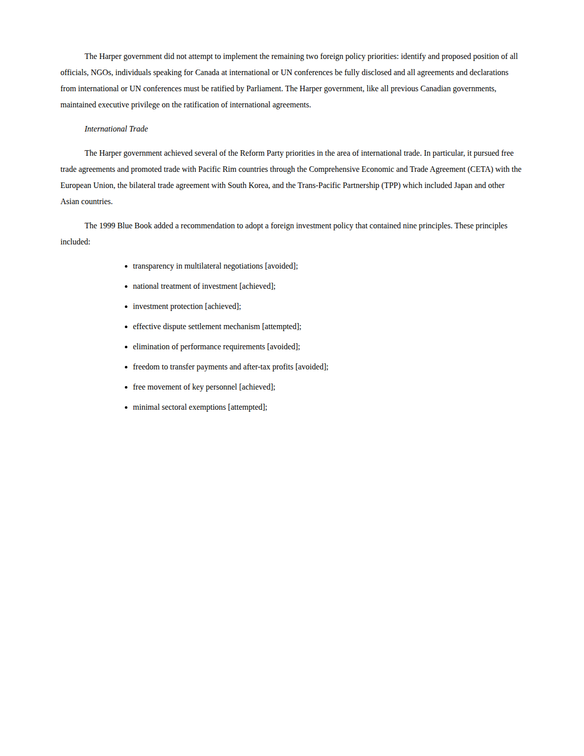The Harper government did not attempt to implement the remaining two foreign policy priorities: identify and proposed position of all officials, NGOs, individuals speaking for Canada at international or UN conferences be fully disclosed and all agreements and declarations from international or UN conferences must be ratified by Parliament. The Harper government, like all previous Canadian governments, maintained executive privilege on the ratification of international agreements.
International Trade
The Harper government achieved several of the Reform Party priorities in the area of international trade. In particular, it pursued free trade agreements and promoted trade with Pacific Rim countries through the Comprehensive Economic and Trade Agreement (CETA) with the European Union, the bilateral trade agreement with South Korea, and the Trans-Pacific Partnership (TPP) which included Japan and other Asian countries.
The 1999 Blue Book added a recommendation to adopt a foreign investment policy that contained nine principles. These principles included:
transparency in multilateral negotiations [avoided];
national treatment of investment [achieved];
investment protection [achieved];
effective dispute settlement mechanism [attempted];
elimination of performance requirements [avoided];
freedom to transfer payments and after-tax profits [avoided];
free movement of key personnel [achieved];
minimal sectoral exemptions [attempted];